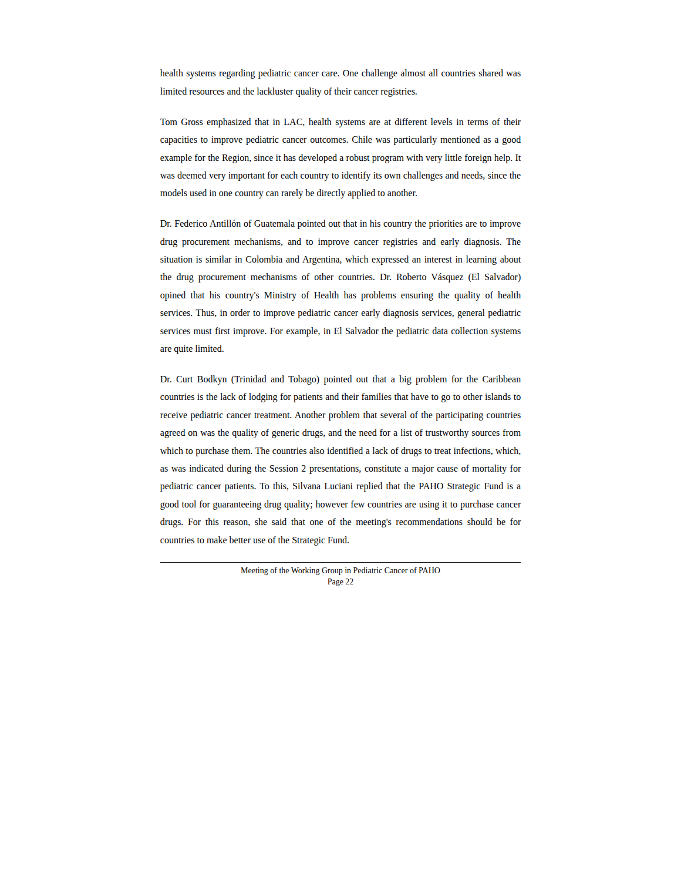health systems regarding pediatric cancer care. One challenge almost all countries shared was limited resources and the lackluster quality of their cancer registries.
Tom Gross emphasized that in LAC, health systems are at different levels in terms of their capacities to improve pediatric cancer outcomes. Chile was particularly mentioned as a good example for the Region, since it has developed a robust program with very little foreign help. It was deemed very important for each country to identify its own challenges and needs, since the models used in one country can rarely be directly applied to another.
Dr. Federico Antillón of Guatemala pointed out that in his country the priorities are to improve drug procurement mechanisms, and to improve cancer registries and early diagnosis. The situation is similar in Colombia and Argentina, which expressed an interest in learning about the drug procurement mechanisms of other countries. Dr. Roberto Vásquez (El Salvador) opined that his country's Ministry of Health has problems ensuring the quality of health services. Thus, in order to improve pediatric cancer early diagnosis services, general pediatric services must first improve. For example, in El Salvador the pediatric data collection systems are quite limited.
Dr. Curt Bodkyn (Trinidad and Tobago) pointed out that a big problem for the Caribbean countries is the lack of lodging for patients and their families that have to go to other islands to receive pediatric cancer treatment. Another problem that several of the participating countries agreed on was the quality of generic drugs, and the need for a list of trustworthy sources from which to purchase them. The countries also identified a lack of drugs to treat infections, which, as was indicated during the Session 2 presentations, constitute a major cause of mortality for pediatric cancer patients. To this, Silvana Luciani replied that the PAHO Strategic Fund is a good tool for guaranteeing drug quality; however few countries are using it to purchase cancer drugs. For this reason, she said that one of the meeting's recommendations should be for countries to make better use of the Strategic Fund.
Meeting of the Working Group in Pediatric Cancer of PAHO
Page 22